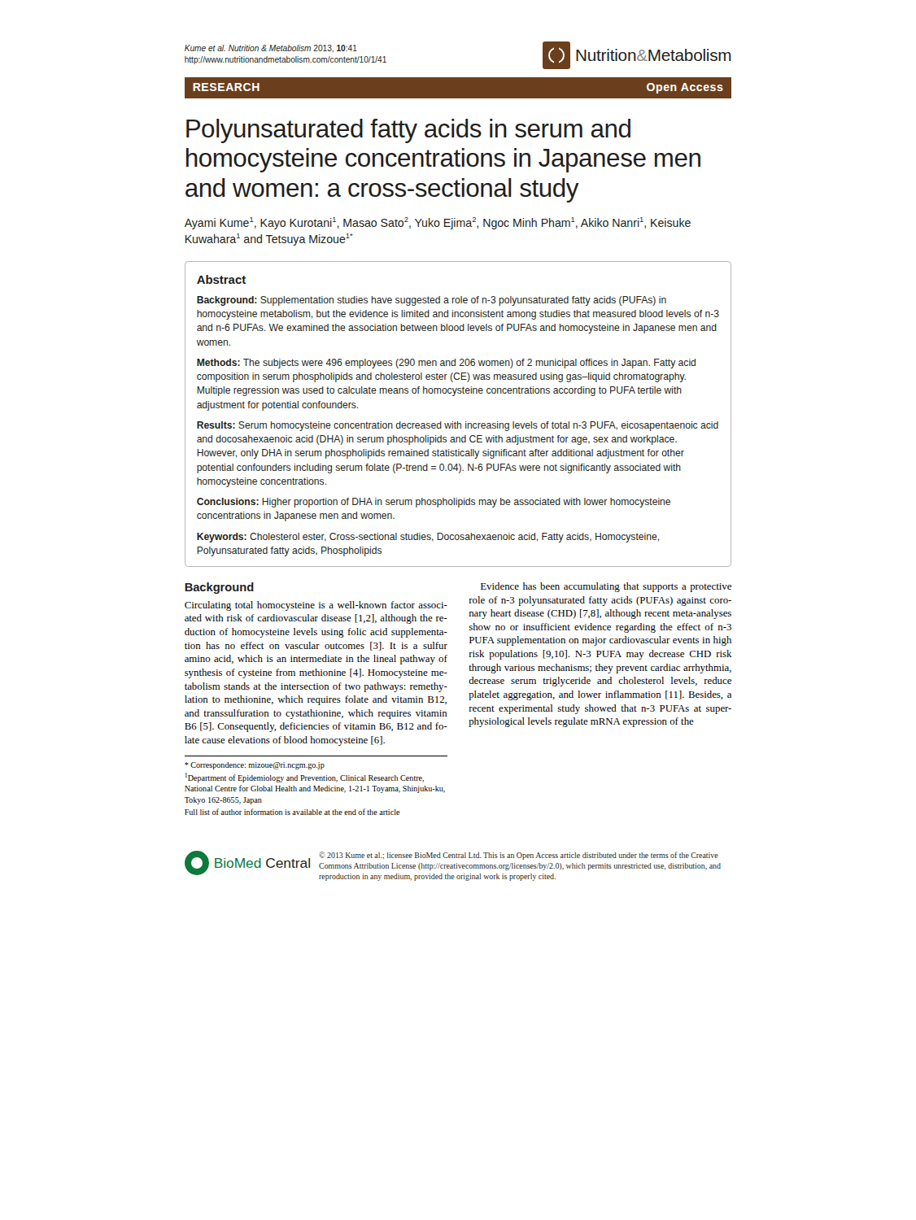Kume et al. Nutrition & Metabolism 2013, 10:41
http://www.nutritionandmetabolism.com/content/10/1/41
Nutrition&Metabolism
RESEARCH
Open Access
Polyunsaturated fatty acids in serum and homocysteine concentrations in Japanese men and women: a cross-sectional study
Ayami Kume1, Kayo Kurotani1, Masao Sato2, Yuko Ejima2, Ngoc Minh Pham1, Akiko Nanri1, Keisuke Kuwahara1 and Tetsuya Mizoue1*
Abstract
Background: Supplementation studies have suggested a role of n-3 polyunsaturated fatty acids (PUFAs) in homocysteine metabolism, but the evidence is limited and inconsistent among studies that measured blood levels of n-3 and n-6 PUFAs. We examined the association between blood levels of PUFAs and homocysteine in Japanese men and women.
Methods: The subjects were 496 employees (290 men and 206 women) of 2 municipal offices in Japan. Fatty acid composition in serum phospholipids and cholesterol ester (CE) was measured using gas–liquid chromatography. Multiple regression was used to calculate means of homocysteine concentrations according to PUFA tertile with adjustment for potential confounders.
Results: Serum homocysteine concentration decreased with increasing levels of total n-3 PUFA, eicosapentaenoic acid and docosahexaenoic acid (DHA) in serum phospholipids and CE with adjustment for age, sex and workplace. However, only DHA in serum phospholipids remained statistically significant after additional adjustment for other potential confounders including serum folate (P-trend = 0.04). N-6 PUFAs were not significantly associated with homocysteine concentrations.
Conclusions: Higher proportion of DHA in serum phospholipids may be associated with lower homocysteine concentrations in Japanese men and women.
Keywords: Cholesterol ester, Cross-sectional studies, Docosahexaenoic acid, Fatty acids, Homocysteine, Polyunsaturated fatty acids, Phospholipids
Background
Circulating total homocysteine is a well-known factor associated with risk of cardiovascular disease [1,2], although the reduction of homocysteine levels using folic acid supplementation has no effect on vascular outcomes [3]. It is a sulfur amino acid, which is an intermediate in the lineal pathway of synthesis of cysteine from methionine [4]. Homocysteine metabolism stands at the intersection of two pathways: remethylation to methionine, which requires folate and vitamin B12, and transsulfuration to cystathionine, which requires vitamin B6 [5]. Consequently, deficiencies of vitamin B6, B12 and folate cause elevations of blood homocysteine [6].
Evidence has been accumulating that supports a protective role of n-3 polyunsaturated fatty acids (PUFAs) against coronary heart disease (CHD) [7,8], although recent meta-analyses show no or insufficient evidence regarding the effect of n-3 PUFA supplementation on major cardiovascular events in high risk populations [9,10]. N-3 PUFA may decrease CHD risk through various mechanisms; they prevent cardiac arrhythmia, decrease serum triglyceride and cholesterol levels, reduce platelet aggregation, and lower inflammation [11]. Besides, a recent experimental study showed that n-3 PUFAs at super-physiological levels regulate mRNA expression of the
* Correspondence: mizoue@ri.ncgm.go.jp
1Department of Epidemiology and Prevention, Clinical Research Centre, National Centre for Global Health and Medicine, 1-21-1 Toyama, Shinjuku-ku, Tokyo 162-8655, Japan
Full list of author information is available at the end of the article
BioMed Central
© 2013 Kume et al.; licensee BioMed Central Ltd. This is an Open Access article distributed under the terms of the Creative Commons Attribution License (http://creativecommons.org/licenses/by/2.0), which permits unrestricted use, distribution, and reproduction in any medium, provided the original work is properly cited.